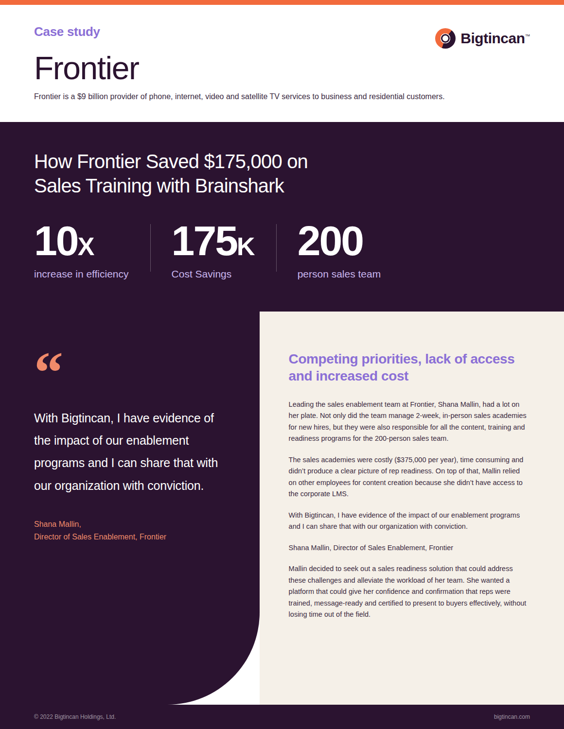Bigtincan™
Case study
Frontier
Frontier is a $9 billion provider of phone, internet, video and satellite TV services to business and residential customers.
How Frontier Saved $175,000 on
Sales Training with Brainshark
10X increase in efficiency
175K Cost Savings
200 person sales team
“
With Bigtincan, I have evidence of the impact of our enablement programs and I can share that with our organization with conviction.
Shana Mallin,
Director of Sales Enablement, Frontier
Competing priorities, lack of access and increased cost
Leading the sales enablement team at Frontier, Shana Mallin, had a lot on her plate. Not only did the team manage 2-week, in-person sales academies for new hires, but they were also responsible for all the content, training and readiness programs for the 200-person sales team.
The sales academies were costly ($375,000 per year), time consuming and didn’t produce a clear picture of rep readiness. On top of that, Mallin relied on other employees for content creation because she didn’t have access to the corporate LMS.
With Bigtincan, I have evidence of the impact of our enablement programs and I can share that with our organization with conviction.
Shana Mallin, Director of Sales Enablement, Frontier
Mallin decided to seek out a sales readiness solution that could address these challenges and alleviate the workload of her team. She wanted a platform that could give her confidence and confirmation that reps were trained, message-ready and certified to present to buyers effectively, without losing time out of the field.
© 2022 Bigtincan Holdings, Ltd. bigtincan.com